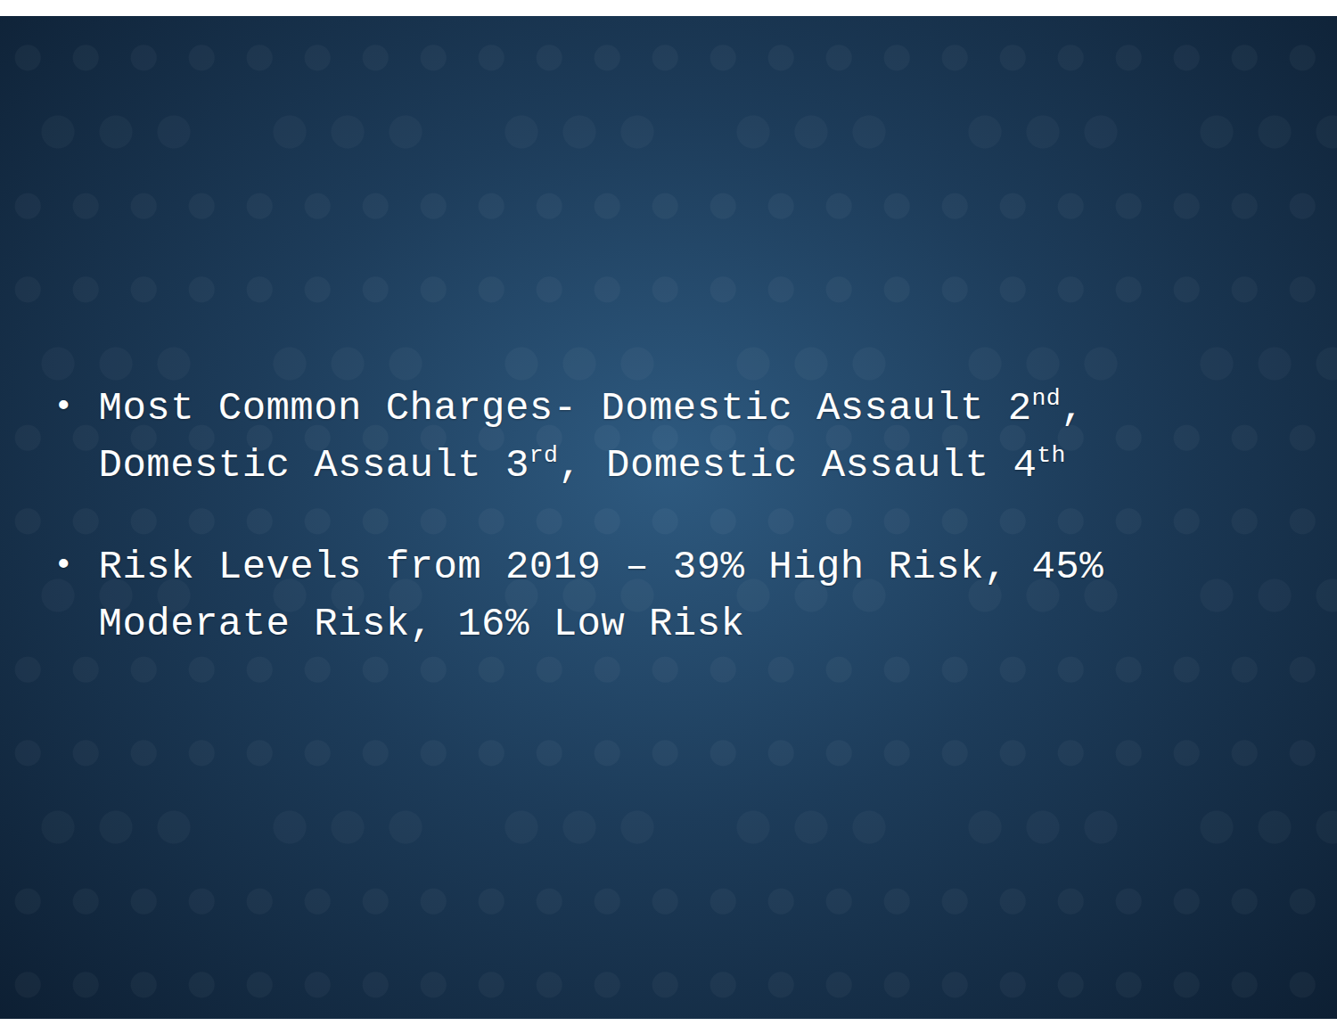Most Common Charges- Domestic Assault 2nd, Domestic Assault 3rd, Domestic Assault 4th
Risk Levels from 2019 – 39% High Risk, 45% Moderate Risk, 16% Low Risk